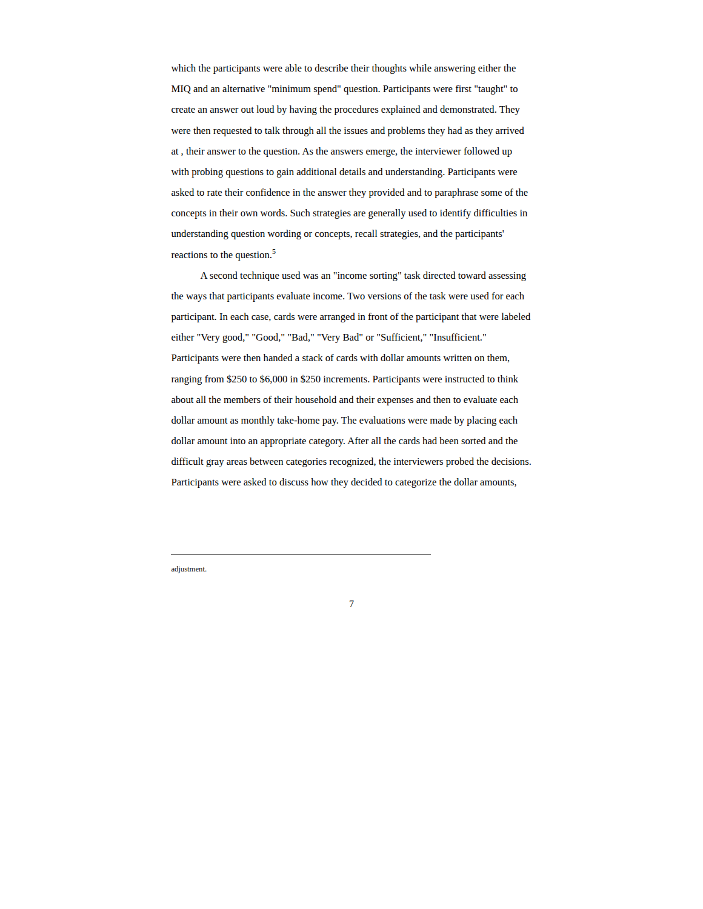which the participants were able to describe their thoughts while answering either the MIQ and an alternative "minimum spend" question. Participants were first "taught" to create an answer out loud by having the procedures explained and demonstrated. They were then requested to talk through all the issues and problems they had as they arrived at , their answer to the question. As the answers emerge, the interviewer followed up with probing questions to gain additional details and understanding. Participants were asked to rate their confidence in the answer they provided and to paraphrase some of the concepts in their own words. Such strategies are generally used to identify difficulties in understanding question wording or concepts, recall strategies, and the participants' reactions to the question.5
A second technique used was an "income sorting" task directed toward assessing the ways that participants evaluate income. Two versions of the task were used for each participant. In each case, cards were arranged in front of the participant that were labeled either "Very good," "Good," "Bad," "Very Bad" or "Sufficient," "Insufficient." Participants were then handed a stack of cards with dollar amounts written on them, ranging from $250 to $6,000 in $250 increments. Participants were instructed to think about all the members of their household and their expenses and then to evaluate each dollar amount as monthly take-home pay. The evaluations were made by placing each dollar amount into an appropriate category. After all the cards had been sorted and the difficult gray areas between categories recognized, the interviewers probed the decisions. Participants were asked to discuss how they decided to categorize the dollar amounts,
adjustment.
7